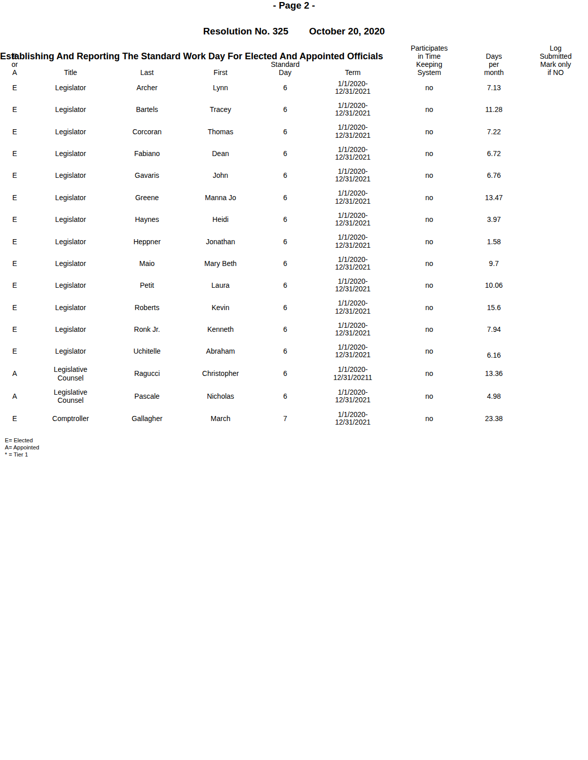- Page 2 -
Resolution No. 325 October 20, 2020
Establishing And Reporting The Standard Work Day For Elected And Appointed Officials
| E or A | Title | Last | First | Standard Day | Term | Participates in Time Keeping System | Days per month | Log Submitted Mark only if NO |
| --- | --- | --- | --- | --- | --- | --- | --- | --- |
| E | Legislator | Archer | Lynn | 6 | 1/1/2020- 12/31/2021 | no | 7.13 | |
| E | Legislator | Bartels | Tracey | 6 | 1/1/2020- 12/31/2021 | no | 11.28 | |
| E | Legislator | Corcoran | Thomas | 6 | 1/1/2020- 12/31/2021 | no | 7.22 | |
| E | Legislator | Fabiano | Dean | 6 | 1/1/2020- 12/31/2021 | no | 6.72 | |
| E | Legislator | Gavaris | John | 6 | 1/1/2020- 12/31/2021 | no | 6.76 | |
| E | Legislator | Greene | Manna Jo | 6 | 1/1/2020- 12/31/2021 | no | 13.47 | |
| E | Legislator | Haynes | Heidi | 6 | 1/1/2020- 12/31/2021 | no | 3.97 | |
| E | Legislator | Heppner | Jonathan | 6 | 1/1/2020- 12/31/2021 | no | 1.58 | |
| E | Legislator | Maio | Mary Beth | 6 | 1/1/2020- 12/31/2021 | no | 9.7 | |
| E | Legislator | Petit | Laura | 6 | 1/1/2020- 12/31/2021 | no | 10.06 | |
| E | Legislator | Roberts | Kevin | 6 | 1/1/2020- 12/31/2021 | no | 15.6 | |
| E | Legislator | Ronk Jr. | Kenneth | 6 | 1/1/2020- 12/31/2021 | no | 7.94 | |
| E | Legislator | Uchitelle | Abraham | 6 | 1/1/2020- 12/31/2021 | no | 6.16 | |
| A | Legislative Counsel | Ragucci | Christopher | 6 | 1/1/2020- 12/31/20211 | no | 13.36 | |
| A | Legislative Counsel | Pascale | Nicholas | 6 | 1/1/2020- 12/31/2021 | no | 4.98 | |
| E | Comptroller | Gallagher | March | 7 | 1/1/2020- 12/31/2021 | no | 23.38 | |
E= Elected
A= Appointed
* = Tier 1